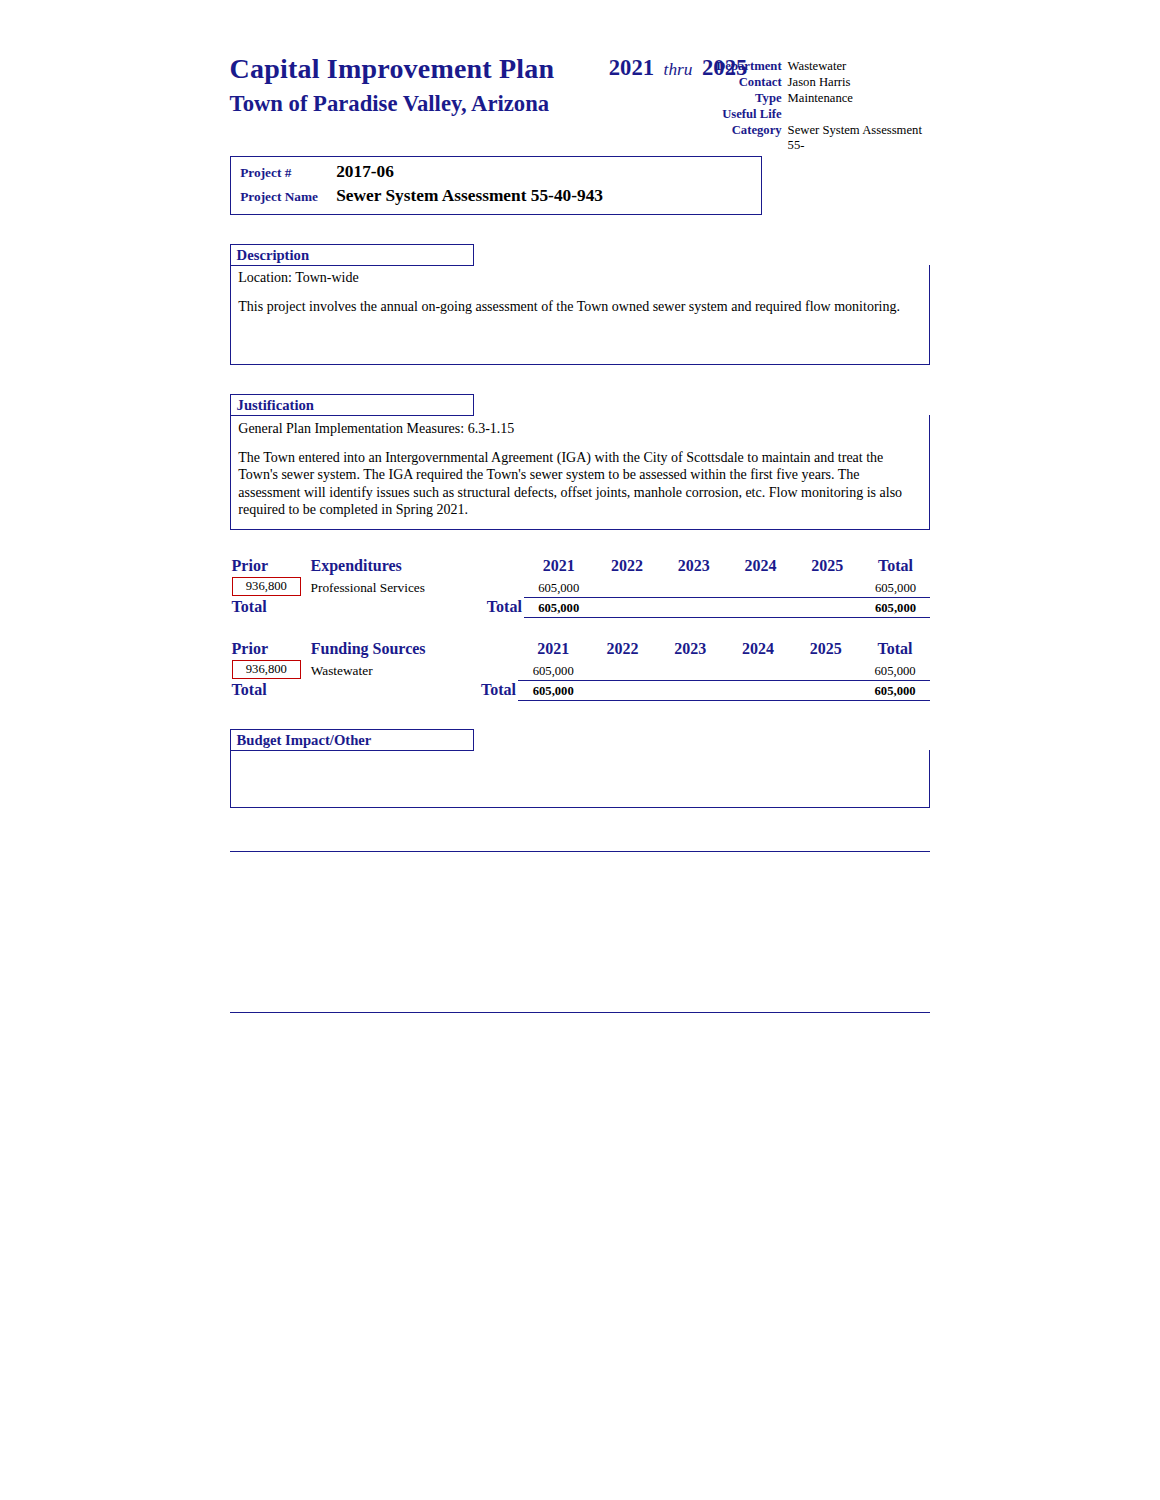Capital Improvement Plan
Town of Paradise Valley, Arizona
2021 thru 2025
| Department | Wastewater |
| Contact | Jason Harris |
| Type | Maintenance |
| Useful Life | |
| Category | Sewer System Assessment 55- |
Project #
2017-06
Project Name
Sewer System Assessment 55-40-943
Description
Location: Town-wide
This project involves the annual on-going assessment of the Town owned sewer system and required flow monitoring.
Justification
General Plan Implementation Measures: 6.3-1.15
The Town entered into an Intergovernmental Agreement (IGA) with the City of Scottsdale to maintain and treat the Town's sewer system. The IGA required the Town's sewer system to be assessed within the first five years. The assessment will identify issues such as structural defects, offset joints, manhole corrosion, etc. Flow monitoring is also required to be completed in Spring 2021.
| Prior | Expenditures | | 2021 | 2022 | 2023 | 2024 | 2025 | Total |
| 936,800 | Professional Services | | 605,000 | | | | | 605,000 |
| Total | | Total | 605,000 | | | | | 605,000 |
| Prior | Funding Sources | | 2021 | 2022 | 2023 | 2024 | 2025 | Total |
| 936,800 | Wastewater | | 605,000 | | | | | 605,000 |
| Total | | Total | 605,000 | | | | | 605,000 |
Budget Impact/Other